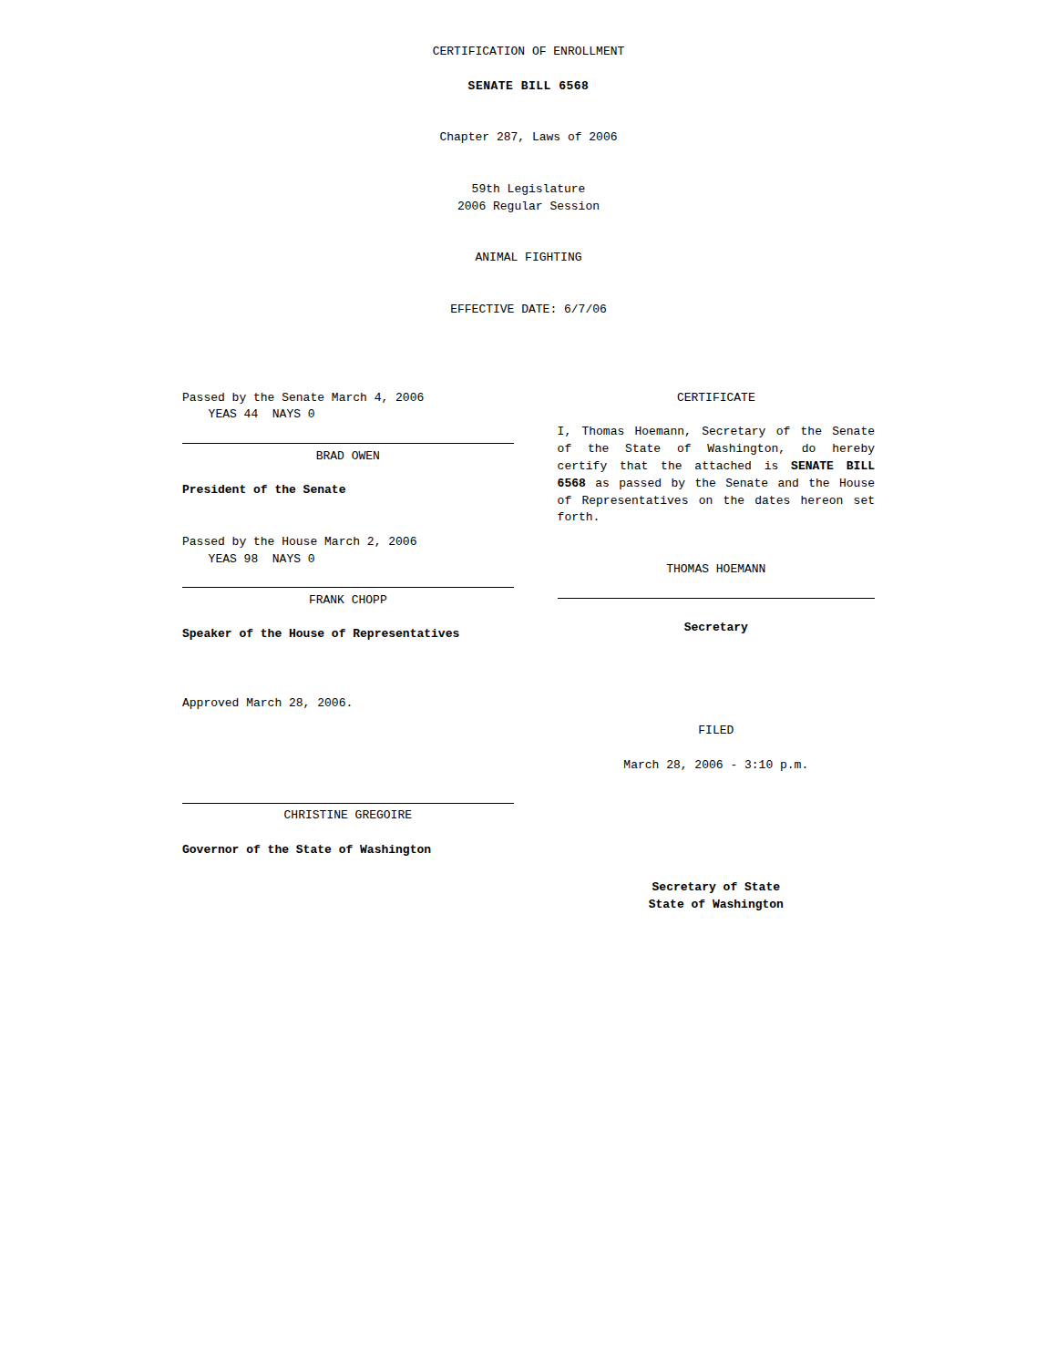CERTIFICATION OF ENROLLMENT
SENATE BILL 6568
Chapter 287, Laws of 2006
59th Legislature
2006 Regular Session
ANIMAL FIGHTING
EFFECTIVE DATE: 6/7/06
Passed by the Senate March 4, 2006
YEAS 44 NAYS 0
BRAD OWEN
President of the Senate
Passed by the House March 2, 2006
YEAS 98 NAYS 0
FRANK CHOPP
Speaker of the House of Representatives
Approved March 28, 2006.
CHRISTINE GREGOIRE
Governor of the State of Washington
CERTIFICATE
I, Thomas Hoemann, Secretary of the Senate of the State of Washington, do hereby certify that the attached is SENATE BILL 6568 as passed by the Senate and the House of Representatives on the dates hereon set forth.
THOMAS HOEMANN
Secretary
FILED
March 28, 2006 - 3:10 p.m.
Secretary of State
State of Washington